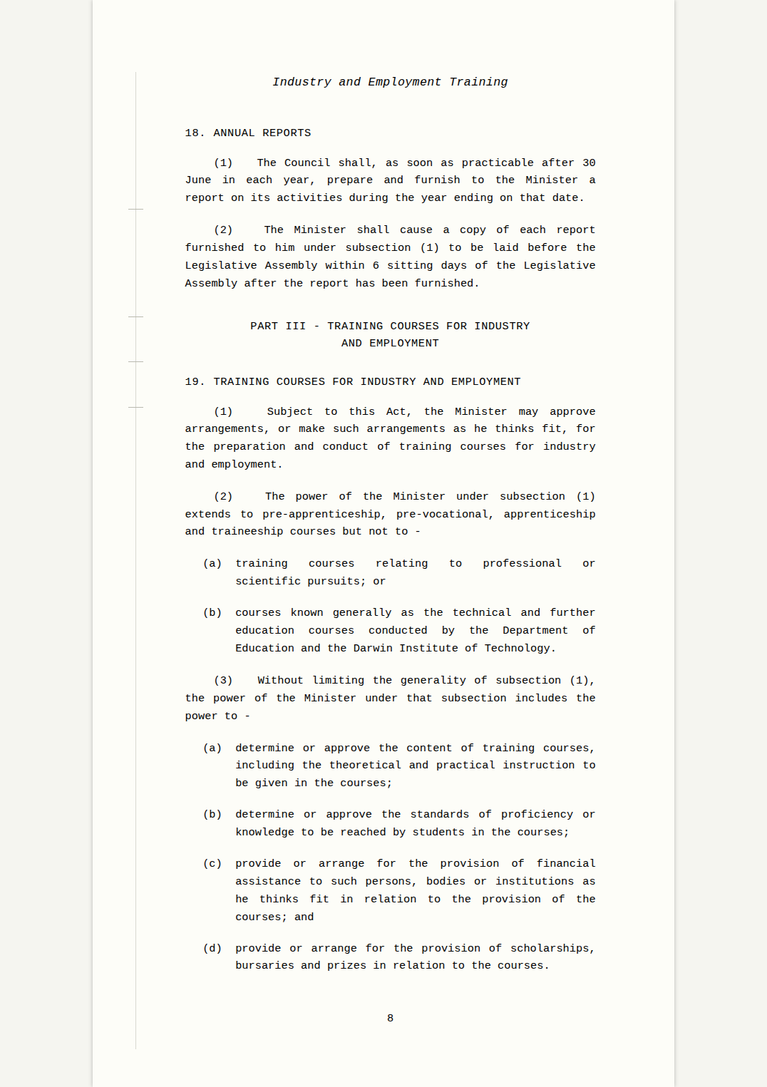Industry and Employment Training
18. ANNUAL REPORTS
(1) The Council shall, as soon as practicable after 30 June in each year, prepare and furnish to the Minister a report on its activities during the year ending on that date.
(2) The Minister shall cause a copy of each report furnished to him under subsection (1) to be laid before the Legislative Assembly within 6 sitting days of the Legislative Assembly after the report has been furnished.
PART III - TRAINING COURSES FOR INDUSTRY
AND EMPLOYMENT
19. TRAINING COURSES FOR INDUSTRY AND EMPLOYMENT
(1) Subject to this Act, the Minister may approve arrangements, or make such arrangements as he thinks fit, for the preparation and conduct of training courses for industry and employment.
(2) The power of the Minister under subsection (1) extends to pre-apprenticeship, pre-vocational, apprenticeship and traineeship courses but not to -
(a) training courses relating to professional or scientific pursuits; or
(b) courses known generally as the technical and further education courses conducted by the Department of Education and the Darwin Institute of Technology.
(3) Without limiting the generality of subsection (1), the power of the Minister under that subsection includes the power to -
(a) determine or approve the content of training courses, including the theoretical and practical instruction to be given in the courses;
(b) determine or approve the standards of proficiency or knowledge to be reached by students in the courses;
(c) provide or arrange for the provision of financial assistance to such persons, bodies or institutions as he thinks fit in relation to the provision of the courses; and
(d) provide or arrange for the provision of scholarships, bursaries and prizes in relation to the courses.
8